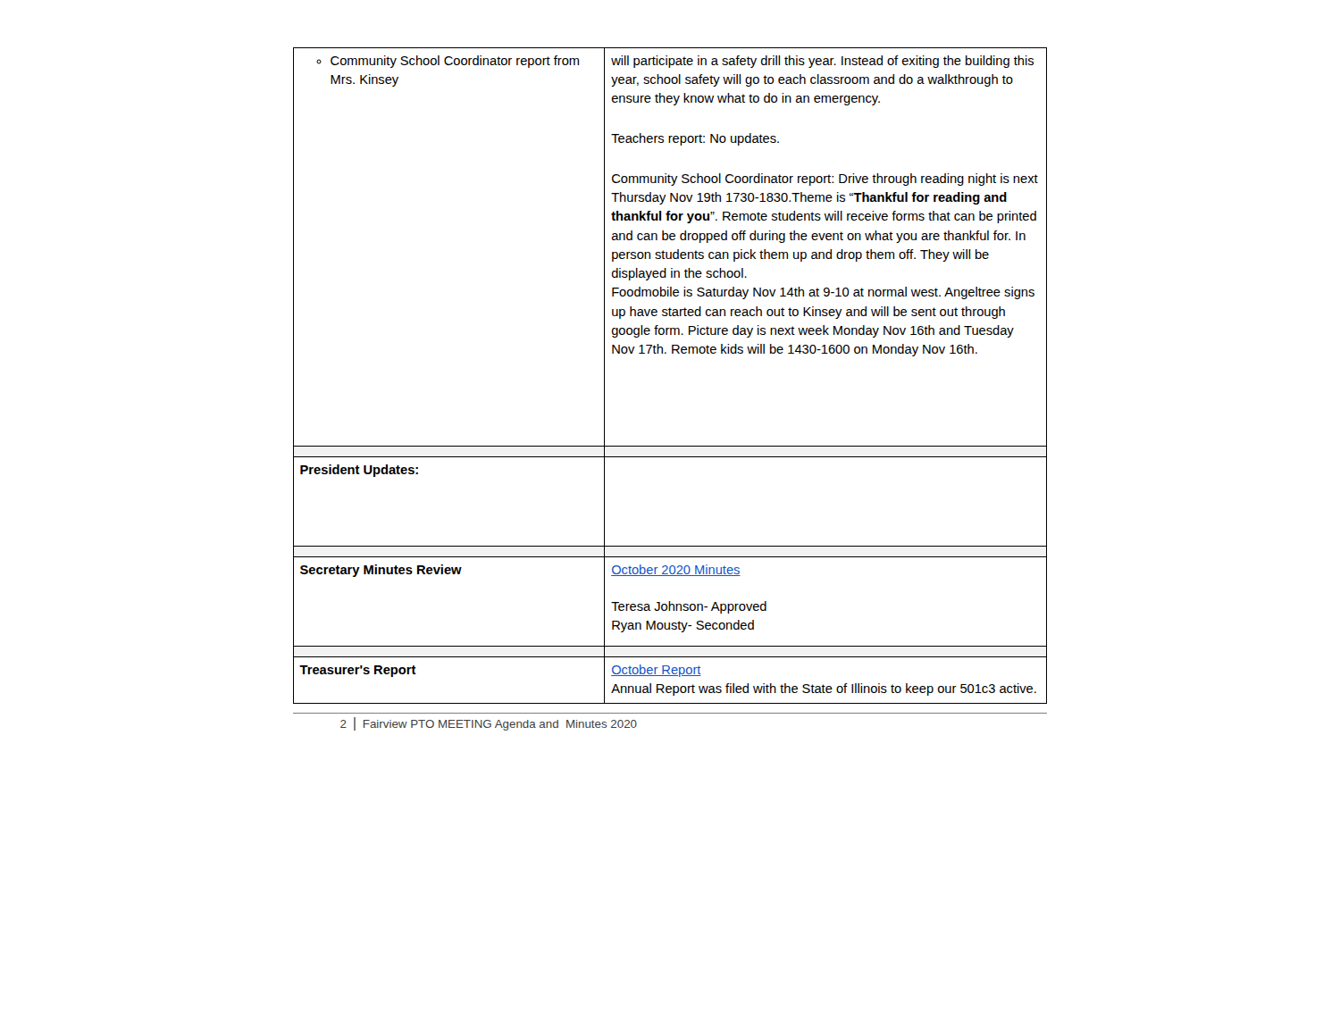| Community School Coordinator report from Mrs. Kinsey | will participate in a safety drill this year. Instead of exiting the building this year, school safety will go to each classroom and do a walkthrough to ensure they know what to do in an emergency. Teachers report: No updates. Community School Coordinator report: Drive through reading night is next Thursday Nov 19th 1730-1830.Theme is “ Thankful for reading and thankful for you ”. Remote students will receive forms that can be printed and can be dropped off during the event on what you are thankful for. In person students can pick them up and drop them off. They will be displayed in the school. Foodmobile is Saturday Nov 14th at 9-10 at normal west. Angeltree signs up have started can reach out to Kinsey and will be sent out through google form. Picture day is next week Monday Nov 16th and Tuesday Nov 17th. Remote kids will be 1430-1600 on Monday Nov 16th. |
| President Updates: | |
| Secretary Minutes Review | October 2020 Minutes Teresa Johnson- Approved Ryan Mousty- Seconded |
| Treasurer's Report | October Report Annual Report was filed with the State of Illinois to keep our 501c3 active. |
2 Fairview PTO MEETING Agenda and Minutes 2020